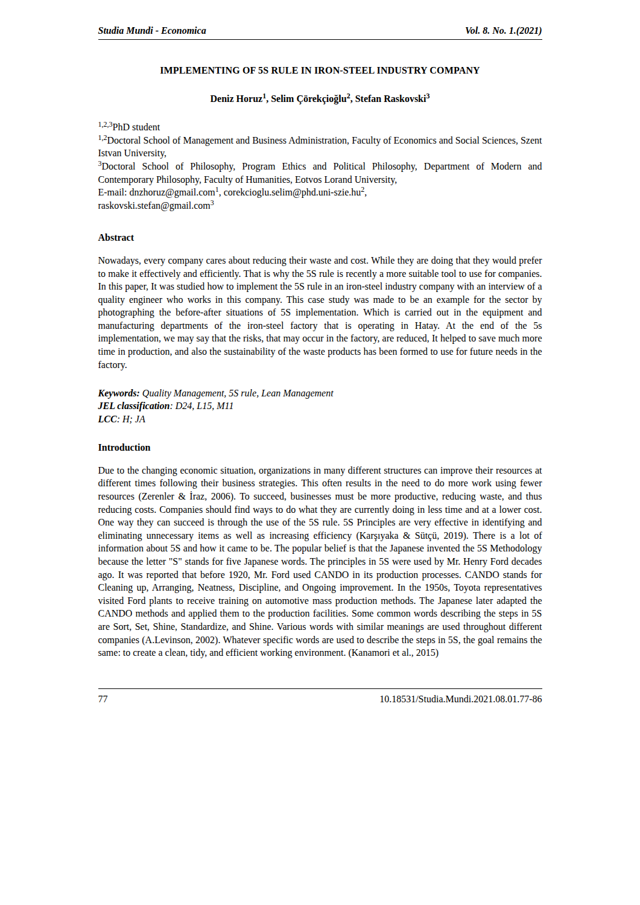Studia Mundi - Economica Vol. 8. No. 1.(2021)
Implementing of 5S Rule in Iron-Steel Industry Company
Deniz Horuz1, Selim Çörekçioğlu2, Stefan Raskovski3
1,2,3PhD student
1,2Doctoral School of Management and Business Administration, Faculty of Economics and Social Sciences, Szent Istvan University,
3Doctoral School of Philosophy, Program Ethics and Political Philosophy, Department of Modern and Contemporary Philosophy, Faculty of Humanities, Eotvos Lorand University,
E-mail: dnzhoruz@gmail.com1, corekcioglu.selim@phd.uni-szie.hu2,
raskovski.stefan@gmail.com3
Abstract
Nowadays, every company cares about reducing their waste and cost. While they are doing that they would prefer to make it effectively and efficiently. That is why the 5S rule is recently a more suitable tool to use for companies. In this paper, It was studied how to implement the 5S rule in an iron-steel industry company with an interview of a quality engineer who works in this company. This case study was made to be an example for the sector by photographing the before-after situations of 5S implementation. Which is carried out in the equipment and manufacturing departments of the iron-steel factory that is operating in Hatay. At the end of the 5s implementation, we may say that the risks, that may occur in the factory, are reduced, It helped to save much more time in production, and also the sustainability of the waste products has been formed to use for future needs in the factory.
Keywords: Quality Management, 5S rule, Lean Management
JEL classification: D24, L15, M11
LCC: H; JA
Introduction
Due to the changing economic situation, organizations in many different structures can improve their resources at different times following their business strategies. This often results in the need to do more work using fewer resources (Zerenler & İraz, 2006). To succeed, businesses must be more productive, reducing waste, and thus reducing costs. Companies should find ways to do what they are currently doing in less time and at a lower cost. One way they can succeed is through the use of the 5S rule. 5S Principles are very effective in identifying and eliminating unnecessary items as well as increasing efficiency (Karşıyaka & Sütçü, 2019). There is a lot of information about 5S and how it came to be. The popular belief is that the Japanese invented the 5S Methodology because the letter "S" stands for five Japanese words. The principles in 5S were used by Mr. Henry Ford decades ago. It was reported that before 1920, Mr. Ford used CANDO in its production processes. CANDO stands for Cleaning up, Arranging, Neatness, Discipline, and Ongoing improvement. In the 1950s, Toyota representatives visited Ford plants to receive training on automotive mass production methods. The Japanese later adapted the CANDO methods and applied them to the production facilities. Some common words describing the steps in 5S are Sort, Set, Shine, Standardize, and Shine. Various words with similar meanings are used throughout different companies (A.Levinson, 2002). Whatever specific words are used to describe the steps in 5S, the goal remains the same: to create a clean, tidy, and efficient working environment. (Kanamori et al., 2015)
77 10.18531/Studia.Mundi.2021.08.01.77-86